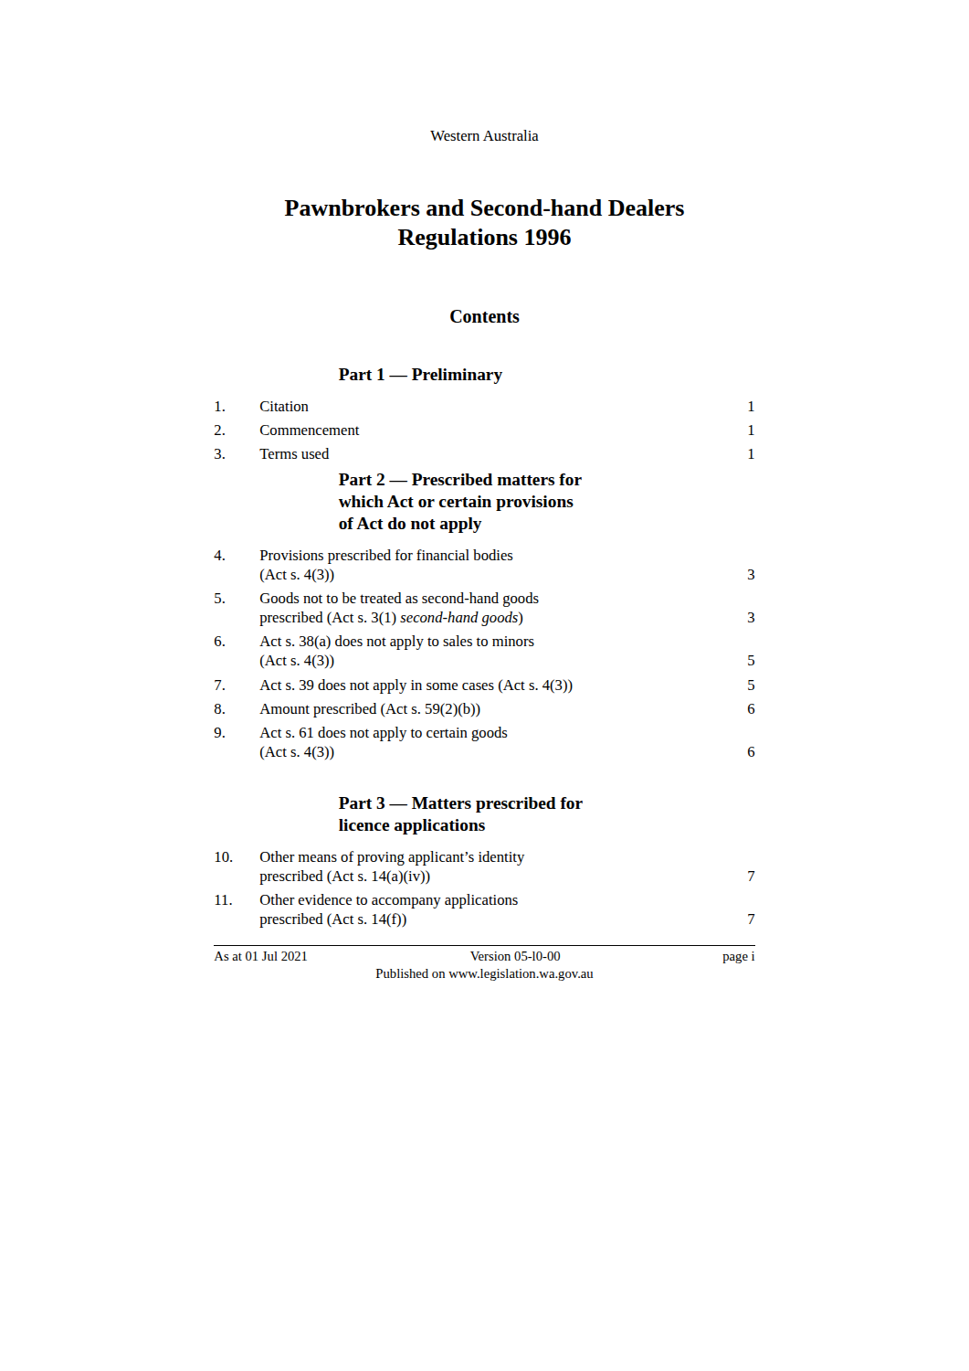Western Australia
Pawnbrokers and Second-hand Dealers
Regulations 1996
Contents
Part 1 — Preliminary
| 1. | Citation | 1 |
| 2. | Commencement | 1 |
| 3. | Terms used | 1 |
Part 2 — Prescribed matters for which Act or certain provisions of Act do not apply
| 4. | Provisions prescribed for financial bodies (Act s. 4(3)) | 3 |
| 5. | Goods not to be treated as second-hand goods prescribed (Act s. 3(1) second-hand goods ) | 3 |
| 6. | Act s. 38(a) does not apply to sales to minors (Act s. 4(3)) | 5 |
| 7. | Act s. 39 does not apply in some cases (Act s. 4(3)) | 5 |
| 8. | Amount prescribed (Act s. 59(2)(b)) | 6 |
| 9. | Act s. 61 does not apply to certain goods (Act s. 4(3)) | 6 |
Part 3 — Matters prescribed for licence applications
| 10. | Other means of proving applicant’s identity prescribed (Act s. 14(a)(iv)) | 7 |
| 11. | Other evidence to accompany applications prescribed (Act s. 14(f)) | 7 |
As at 01 Jul 2021
Version 05-l0-00
page i
Published on www.legislation.wa.gov.au